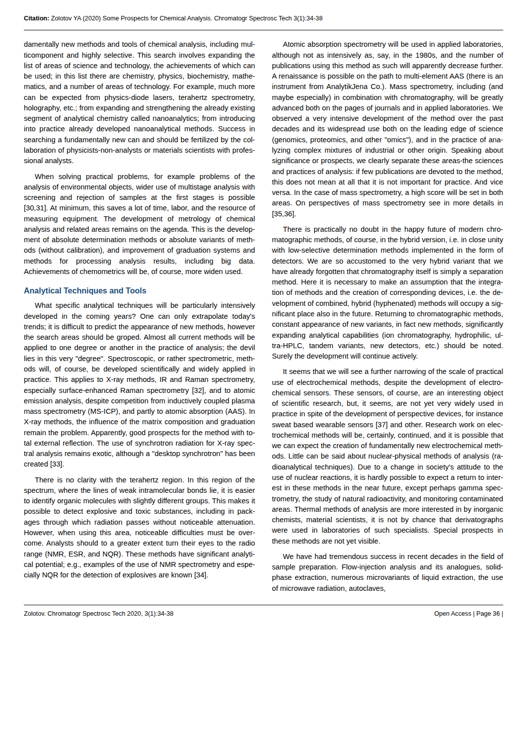Citation: Zolotov YA (2020) Some Prospects for Chemical Analysis. Chromatogr Spectrosc Tech 3(1):34-38
damentally new methods and tools of chemical analysis, including multicomponent and highly selective. This search involves expanding the list of areas of science and technology, the achievements of which can be used; in this list there are chemistry, physics, biochemistry, mathematics, and a number of areas of technology. For example, much more can be expected from physics-diode lasers, terahertz spectrometry, holography, etc.; from expanding and strengthening the already existing segment of analytical chemistry called nanoanalytics; from introducing into practice already developed nanoanalytical methods. Success in searching a fundamentally new can and should be fertilized by the collaboration of physicists-non-analysts or materials scientists with professional analysts.
When solving practical problems, for example problems of the analysis of environmental objects, wider use of multistage analysis with screening and rejection of samples at the first stages is possible [30,31]. At minimum, this saves a lot of time, labor, and the resource of measuring equipment. The development of metrology of chemical analysis and related areas remains on the agenda. This is the development of absolute determination methods or absolute variants of methods (without calibration), and improvement of graduation systems and methods for processing analysis results, including big data. Achievements of chemometrics will be, of course, more widen used.
Analytical Techniques and Tools
What specific analytical techniques will be particularly intensively developed in the coming years? One can only extrapolate today's trends; it is difficult to predict the appearance of new methods, however the search areas should be groped. Almost all current methods will be applied to one degree or another in the practice of analysis; the devil lies in this very "degree". Spectroscopic, or rather spectrometric, methods will, of course, be developed scientifically and widely applied in practice. This applies to X-ray methods, IR and Raman spectrometry, especially surface-enhanced Raman spectrometry [32], and to atomic emission analysis, despite competition from inductively coupled plasma mass spectrometry (MS-ICP), and partly to atomic absorption (AAS). In X-ray methods, the influence of the matrix composition and graduation remain the problem. Apparently, good prospects for the method with total external reflection. The use of synchrotron radiation for X-ray spectral analysis remains exotic, although a "desktop synchrotron" has been created [33].
There is no clarity with the terahertz region. In this region of the spectrum, where the lines of weak intramolecular bonds lie, it is easier to identify organic molecules with slightly different groups. This makes it possible to detect explosive and toxic substances, including in packages through which radiation passes without noticeable attenuation. However, when using this area, noticeable difficulties must be overcome. Analysts should to a greater extent turn their eyes to the radio range (NMR, ESR, and NQR). These methods have significant analytical potential; e.g., examples of the use of NMR spectrometry and especially NQR for the detection of explosives are known [34].
Atomic absorption spectrometry will be used in applied laboratories, although not as intensively as, say, in the 1980s, and the number of publications using this method as such will apparently decrease further. A renaissance is possible on the path to multi-element AAS (there is an instrument from AnalytikJena Co.). Mass spectrometry, including (and maybe especially) in combination with chromatography, will be greatly advanced both on the pages of journals and in applied laboratories. We observed a very intensive development of the method over the past decades and its widespread use both on the leading edge of science (genomics, proteomics, and other "omics"), and in the practice of analyzing complex mixtures of industrial or other origin. Speaking about significance or prospects, we clearly separate these areas-the sciences and practices of analysis: if few publications are devoted to the method, this does not mean at all that it is not important for practice. And vice versa. In the case of mass spectrometry, a high score will be set in both areas. On perspectives of mass spectrometry see in more details in [35,36].
There is practically no doubt in the happy future of modern chromatographic methods, of course, in the hybrid version, i.e. in close unity with low-selective determination methods implemented in the form of detectors. We are so accustomed to the very hybrid variant that we have already forgotten that chromatography itself is simply a separation method. Here it is necessary to make an assumption that the integration of methods and the creation of corresponding devices, i.e. the development of combined, hybrid (hyphenated) methods will occupy a significant place also in the future. Returning to chromatographic methods, constant appearance of new variants, in fact new methods, significantly expanding analytical capabilities (ion chromatography, hydrophilic, ultra-HPLC, tandem variants, new detectors, etc.) should be noted. Surely the development will continue actively.
It seems that we will see a further narrowing of the scale of practical use of electrochemical methods, despite the development of electrochemical sensors. These sensors, of course, are an interesting object of scientific research, but, it seems, are not yet very widely used in practice in spite of the development of perspective devices, for instance sweat based wearable sensors [37] and other. Research work on electrochemical methods will be, certainly, continued, and it is possible that we can expect the creation of fundamentally new electrochemical methods. Little can be said about nuclear-physical methods of analysis (radioanalytical techniques). Due to a change in society's attitude to the use of nuclear reactions, it is hardly possible to expect a return to interest in these methods in the near future, except perhaps gamma spectrometry, the study of natural radioactivity, and monitoring contaminated areas. Thermal methods of analysis are more interested in by inorganic chemists, material scientists, it is not by chance that derivatographs were used in laboratories of such specialists. Special prospects in these methods are not yet visible.
We have had tremendous success in recent decades in the field of sample preparation. Flow-injection analysis and its analogues, solid-phase extraction, numerous microvariants of liquid extraction, the use of microwave radiation, autoclaves,
Zolotov. Chromatogr Spectrosc Tech 2020, 3(1):34-38
Open Access | Page 36 |